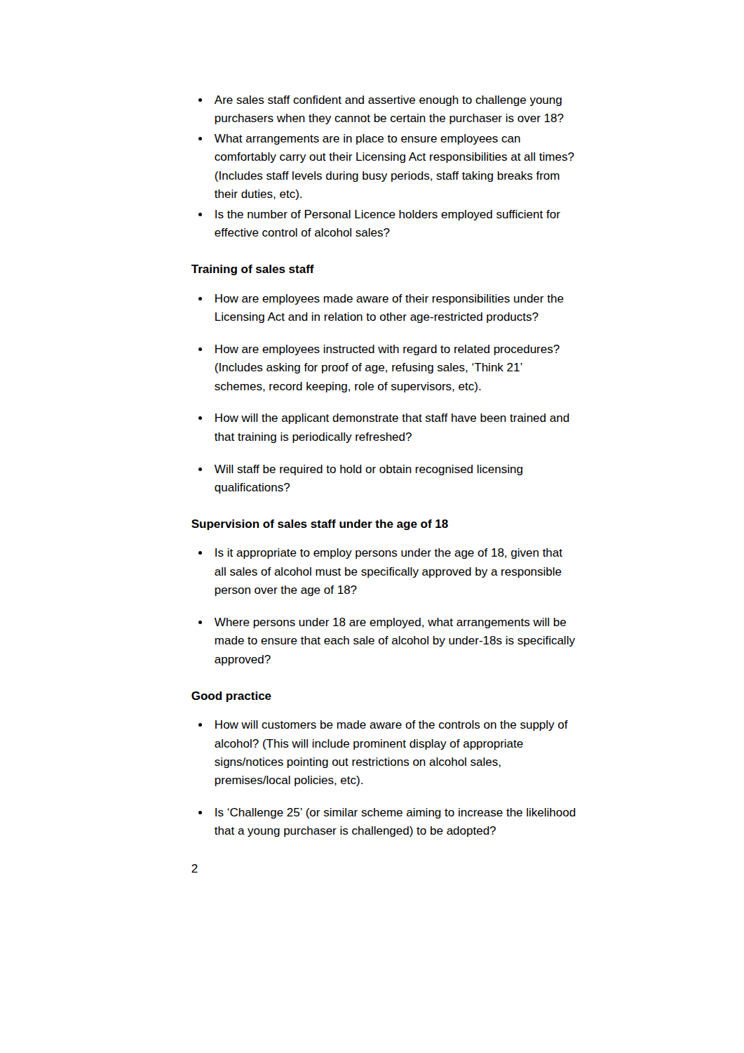Are sales staff confident and assertive enough to challenge young purchasers when they cannot be certain the purchaser is over 18?
What arrangements are in place to ensure employees can comfortably carry out their Licensing Act responsibilities at all times? (Includes staff levels during busy periods, staff taking breaks from their duties, etc).
Is the number of Personal Licence holders employed sufficient for effective control of alcohol sales?
Training of sales staff
How are employees made aware of their responsibilities under the Licensing Act and in relation to other age-restricted products?
How are employees instructed with regard to related procedures? (Includes asking for proof of age, refusing sales, ‘Think 21’ schemes, record keeping, role of supervisors, etc).
How will the applicant demonstrate that staff have been trained and that training is periodically refreshed?
Will staff be required to hold or obtain recognised licensing qualifications?
Supervision of sales staff under the age of 18
Is it appropriate to employ persons under the age of 18, given that all sales of alcohol must be specifically approved by a responsible person over the age of 18?
Where persons under 18 are employed, what arrangements will be made to ensure that each sale of alcohol by under-18s is specifically approved?
Good practice
How will customers be made aware of the controls on the supply of alcohol? (This will include prominent display of appropriate signs/notices pointing out restrictions on alcohol sales, premises/local policies, etc).
Is ‘Challenge 25’ (or similar scheme aiming to increase the likelihood that a young purchaser is challenged) to be adopted?
2